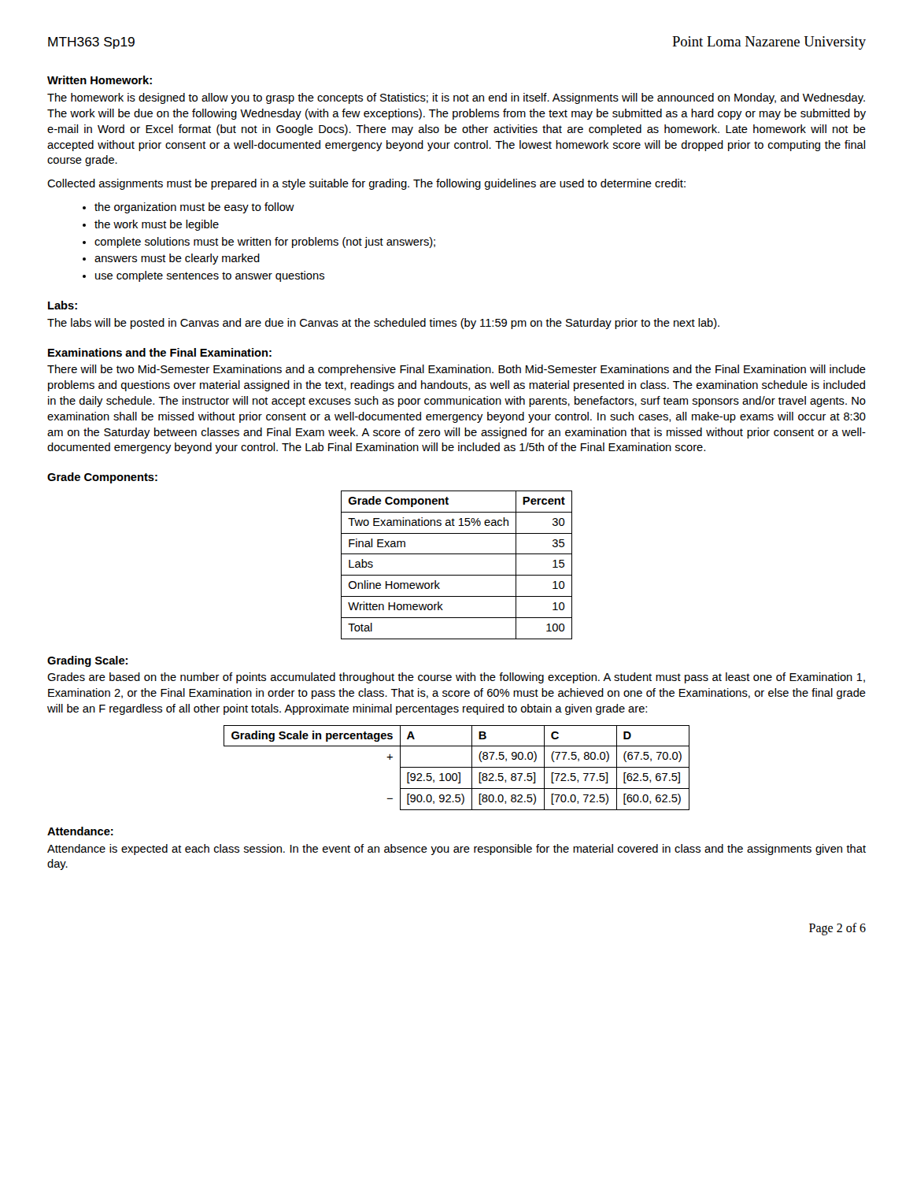MTH363 Sp19
Point Loma Nazarene University
Written Homework:
The homework is designed to allow you to grasp the concepts of Statistics; it is not an end in itself. Assignments will be announced on Monday, and Wednesday. The work will be due on the following Wednesday (with a few exceptions). The problems from the text may be submitted as a hard copy or may be submitted by e-mail in Word or Excel format (but not in Google Docs). There may also be other activities that are completed as homework. Late homework will not be accepted without prior consent or a well-documented emergency beyond your control. The lowest homework score will be dropped prior to computing the final course grade.
Collected assignments must be prepared in a style suitable for grading. The following guidelines are used to determine credit:
the organization must be easy to follow
the work must be legible
complete solutions must be written for problems (not just answers);
answers must be clearly marked
use complete sentences to answer questions
Labs:
The labs will be posted in Canvas and are due in Canvas at the scheduled times (by 11:59 pm on the Saturday prior to the next lab).
Examinations and the Final Examination:
There will be two Mid-Semester Examinations and a comprehensive Final Examination. Both Mid-Semester Examinations and the Final Examination will include problems and questions over material assigned in the text, readings and handouts, as well as material presented in class. The examination schedule is included in the daily schedule. The instructor will not accept excuses such as poor communication with parents, benefactors, surf team sponsors and/or travel agents. No examination shall be missed without prior consent or a well-documented emergency beyond your control. In such cases, all make-up exams will occur at 8:30 am on the Saturday between classes and Final Exam week. A score of zero will be assigned for an examination that is missed without prior consent or a well-documented emergency beyond your control. The Lab Final Examination will be included as 1/5th of the Final Examination score.
Grade Components:
| Grade Component | Percent |
| --- | --- |
| Two Examinations at 15% each | 30 |
| Final Exam | 35 |
| Labs | 15 |
| Online Homework | 10 |
| Written Homework | 10 |
| Total | 100 |
Grading Scale:
Grades are based on the number of points accumulated throughout the course with the following exception. A student must pass at least one of Examination 1, Examination 2, or the Final Examination in order to pass the class. That is, a score of 60% must be achieved on one of the Examinations, or else the final grade will be an F regardless of all other point totals. Approximate minimal percentages required to obtain a given grade are:
| Grading Scale in percentages | A | B | C | D |
| --- | --- | --- | --- | --- |
| + | | (87.5, 90.0) | (77.5, 80.0) | (67.5, 70.0) |
| | [92.5, 100] | [82.5, 87.5] | [72.5, 77.5] | [62.5, 67.5] |
| − | [90.0, 92.5) | [80.0, 82.5) | [70.0, 72.5) | [60.0, 62.5) |
Attendance:
Attendance is expected at each class session. In the event of an absence you are responsible for the material covered in class and the assignments given that day.
Page 2 of 6